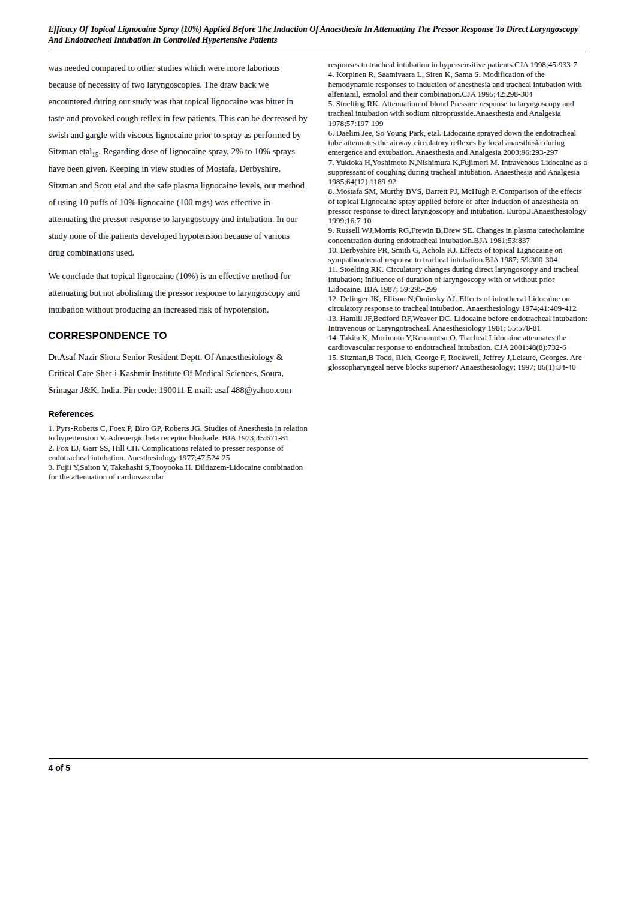Efficacy Of Topical Lignocaine Spray (10%) Applied Before The Induction Of Anaesthesia In Attenuating The Pressor Response To Direct Laryngoscopy And Endotracheal Intubation In Controlled Hypertensive Patients
was needed compared to other studies which were more laborious because of necessity of two laryngoscopies. The draw back we encountered during our study was that topical lignocaine was bitter in taste and provoked cough reflex in few patients. This can be decreased by swish and gargle with viscous lignocaine prior to spray as performed by Sitzman etal15. Regarding dose of lignocaine spray, 2% to 10% sprays have been given. Keeping in view studies of Mostafa, Derbyshire, Sitzman and Scott etal and the safe plasma lignocaine levels, our method of using 10 puffs of 10% lignocaine (100 mgs) was effective in attenuating the pressor response to laryngoscopy and intubation. In our study none of the patients developed hypotension because of various drug combinations used.
We conclude that topical lignocaine (10%) is an effective method for attenuating but not abolishing the pressor response to laryngoscopy and intubation without producing an increased risk of hypotension.
CORRESPONDENCE TO
Dr.Asaf Nazir Shora Senior Resident Deptt. Of Anaesthesiology & Critical Care Sher-i-Kashmir Institute Of Medical Sciences, Soura, Srinagar J&K, India. Pin code: 190011 E mail: asaf 488@yahoo.com
References
1. Pyrs-Roberts C, Foex P, Biro GP, Roberts JG. Studies of Anesthesia in relation to hypertension V. Adrenergic beta receptor blockade. BJA 1973;45:671-81
2. Fox EJ, Garr SS, Hill CH. Complications related to presser response of endotracheal intubation. Anesthesiology 1977;47:524-25
3. Fujii Y,Saiton Y, Takahashi S,Tooyooka H. Diltiazem-Lidocaine combination for the attenuation of cardiovascular
responses to tracheal intubation in hypersensitive patients.CJA 1998;45:933-7
4. Korpinen R, Saamivaara L, Siren K, Sama S. Modification of the hemodynamic responses to induction of anesthesia and tracheal intubation with alfentanil, esmolol and their combination.CJA 1995;42:298-304
5. Stoelting RK. Attenuation of blood Pressure response to laryngoscopy and tracheal intubation with sodium nitroprusside.Anaesthesia and Analgesia 1978;57:197-199
6. Daelim Jee, So Young Park, etal. Lidocaine sprayed down the endotracheal tube attenuates the airway-circulatory reflexes by local anaesthesia during emergence and extubation. Anaesthesia and Analgesia 2003;96:293-297
7. Yukioka H,Yoshimoto N,Nishimura K,Fujimori M. Intravenous Lidocaine as a suppressant of coughing during tracheal intubation. Anaesthesia and Analgesia 1985;64(12):1189-92.
8. Mostafa SM, Murthy BVS, Barrett PJ, McHugh P. Comparison of the effects of topical Lignocaine spray applied before or after induction of anaesthesia on pressor response to direct laryngoscopy and intubation. Europ.J.Anaesthesiology 1999;16:7-10
9. Russell WJ,Morris RG,Frewin B,Drew SE. Changes in plasma catecholamine concentration during endotracheal intubation.BJA 1981;53:837
10. Derbyshire PR, Smith G, Achola KJ. Effects of topical Lignocaine on sympathoadrenal response to tracheal intubation.BJA 1987; 59:300-304
11. Stoelting RK. Circulatory changes during direct laryngoscopy and tracheal intubation; Influence of duration of laryngoscopy with or without prior Lidocaine. BJA 1987; 59:295-299
12. Delinger JK, Ellison N,Ominsky AJ. Effects of intrathecal Lidocaine on circulatory response to tracheal intubation. Anaesthesiology 1974;41:409-412
13. Hamill JF,Bedford RF,Weaver DC. Lidocaine before endotracheal intubation: Intravenous or Laryngotracheal. Anaesthesiology 1981; 55:578-81
14. Takita K, Morimoto Y,Kemmotsu O. Tracheal Lidocaine attenuates the cardiovascular response to endotracheal intubation. CJA 2001:48(8):732-6
15. Sitzman,B Todd, Rich, George F, Rockwell, Jeffrey J,Leisure, Georges. Are glossopharyngeal nerve blocks superior? Anaesthesiology; 1997; 86(1):34-40
4 of 5